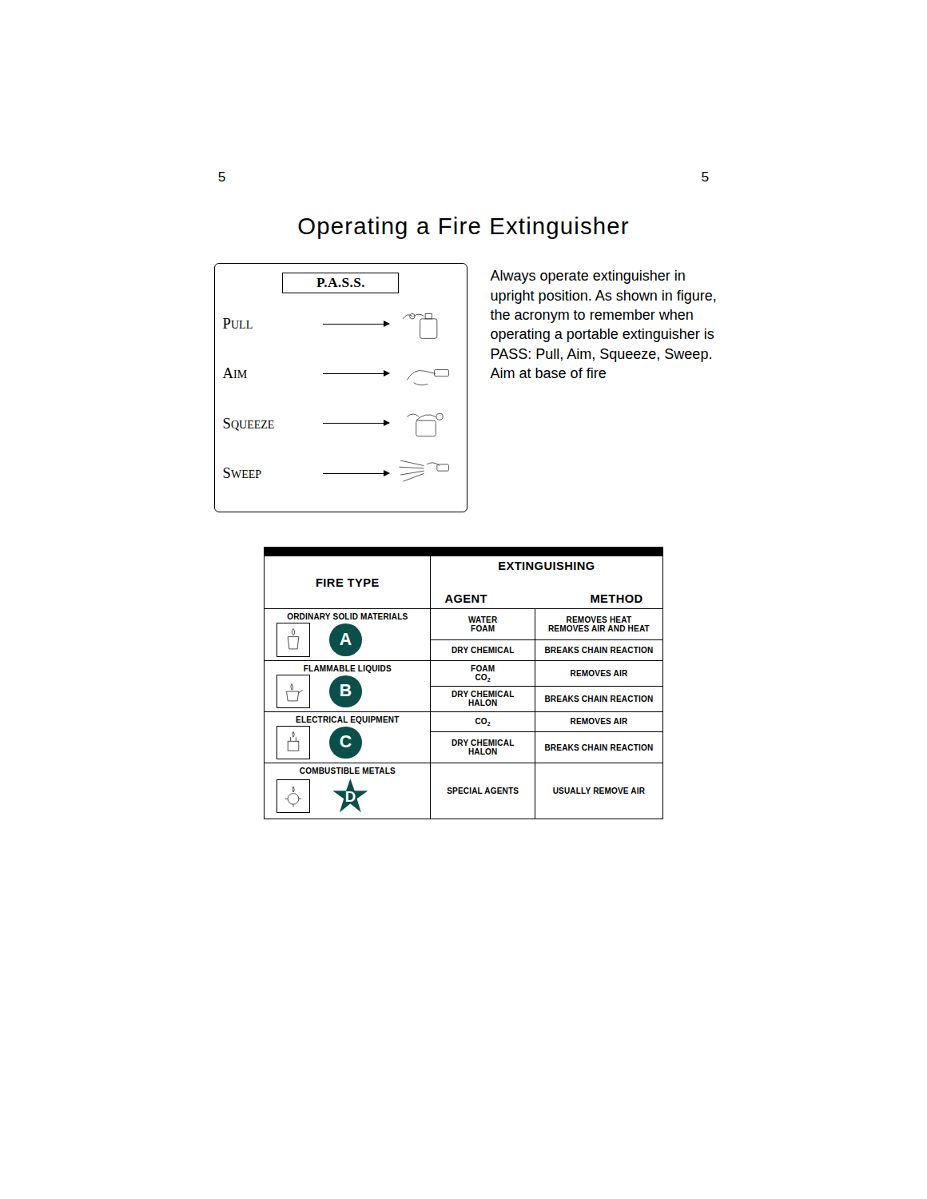5 5
Operating a Fire Extinguisher
P.A.S.S.
PULL
AIM
SQUEEZE
SWEEP
Always operate extinguisher in upright position. As shown in figure, the acronym to remember when operating a portable extinguisher is PASS: Pull, Aim, Squeeze, Sweep. Aim at base of fire
| FIRE TYPE | EXTINGUISHING AGENT METHOD |
| --- | --- |
| ORDINARY SOLID MATERIALS A | WATER FOAM | REMOVES HEAT REMOVES AIR AND HEAT |
| DRY CHEMICAL | BREAKS CHAIN REACTION |
| FLAMMABLE LIQUIDS B | FOAM CO 2 | REMOVES AIR |
| DRY CHEMICAL HALON | BREAKS CHAIN REACTION |
| ELECTRICAL EQUIPMENT C | CO 2 | REMOVES AIR |
| DRY CHEMICAL HALON | BREAKS CHAIN REACTION |
| COMBUSTIBLE METALS D | SPECIAL AGENTS | USUALLY REMOVE AIR |